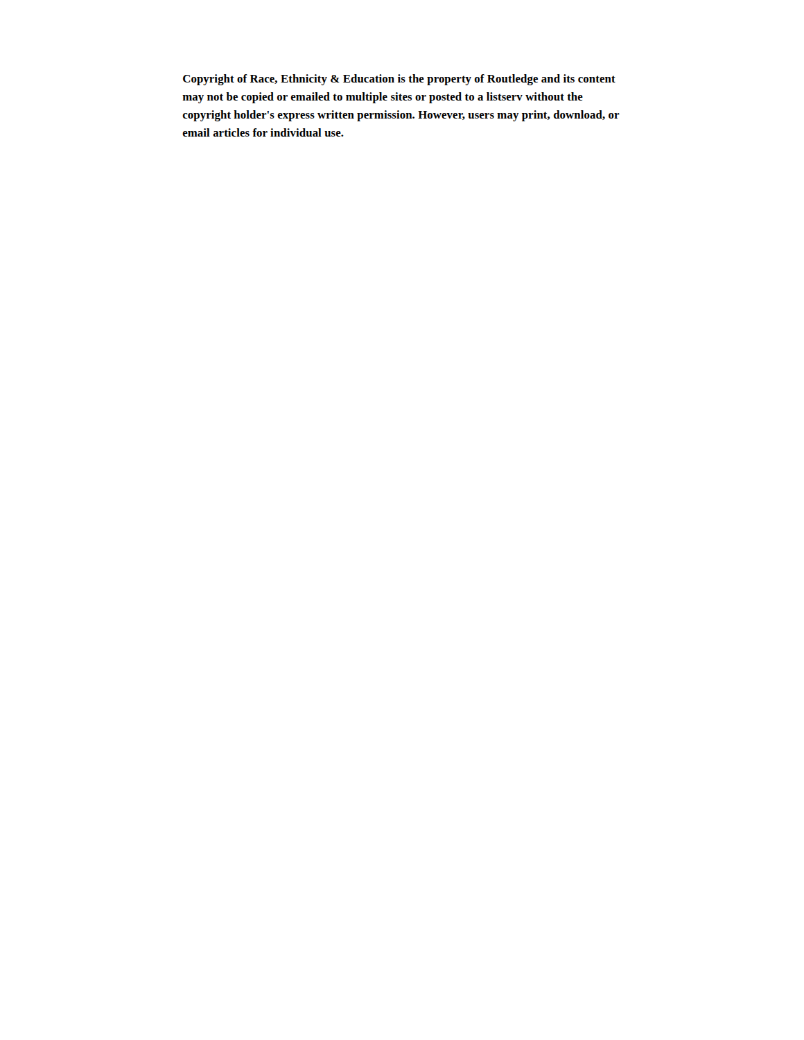Copyright of Race, Ethnicity & Education is the property of Routledge and its content may not be copied or emailed to multiple sites or posted to a listserv without the copyright holder's express written permission. However, users may print, download, or email articles for individual use.